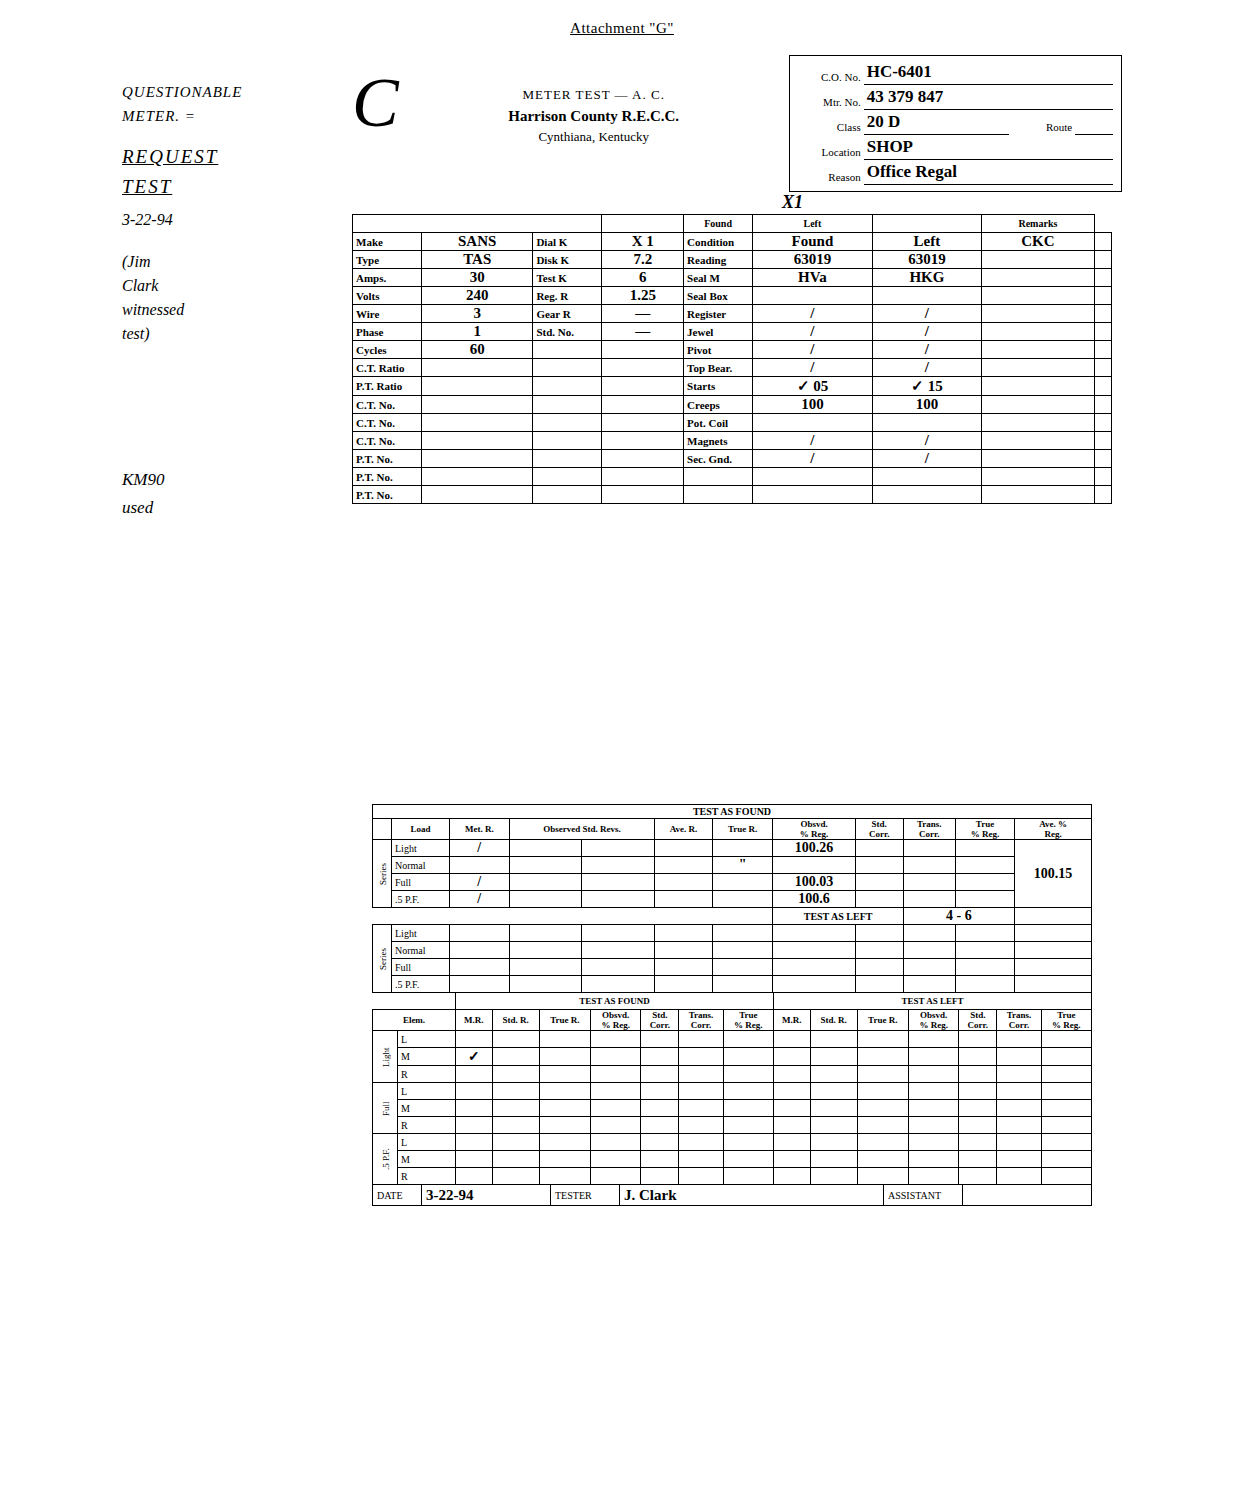Attachment "G"
Questionable
Meter. =
Request
Test
3-22-94
(Jim
Clark
witnessed
test)
KM90
used
C
METER TEST — A. C.
Harrison County R.E.C.C.
Cynthiana, Kentucky
| C.O. No. | HC-6401 |
| Mtr. No. | 43 379 847 |
| Class | 20 D | Route | |
| Location | SHOP |
| Reason | Office Regal |
X1
| | | Found | Left | | Remarks |
| --- | --- | --- | --- | --- | --- |
| Make | SANS | Dial K | X 1 | Condition | Found | Left | CKC | |
| Type | TAS | Disk K | 7.2 | Reading | 63019 | 63019 | | |
| Amps. | 30 | Test K | 6 | Seal M | HVa | HKG | | |
| Volts | 240 | Reg. R | 1.25 | Seal Box | | | | |
| Wire | 3 | Gear R | — | Register | / | / | | |
| Phase | 1 | Std. No. | — | Jewel | / | / | | |
| Cycles | 60 | | | Pivot | / | / | | |
| C.T. Ratio | | | | Top Bear. | / | / | | |
| P.T. Ratio | | | | Starts | ✓ 05 | ✓ 15 | | |
| C.T. No. | | | | Creeps | 100 | 100 | | |
| C.T. No. | | | | Pot. Coil | | | | |
| C.T. No. | | | | Magnets | / | / | | |
| P.T. No. | | | | Sec. Gnd. | / | / | | |
| P.T. No. | | | | | | | | |
| P.T. No. | | | | | | | | |
TEST AS FOUND
| | Load | Met. R. | Observed Std. Revs. | Ave. R. | True R. | Obsvd. % Reg. | Std. Corr. | Trans. Corr. | True % Reg. | Ave. % Reg. |
| --- | --- | --- | --- | --- | --- | --- | --- | --- | --- | --- |
| Series | Light | / | | | | | 100.26 | | | | 100.15 |
| Normal | | | | | " | | | | |
| Full | / | | | | | 100.03 | | | |
| .5 P.F. | / | | | | | 100.6 | | | |
| | TEST AS LEFT | 4 - 6 | |
| Series | Light | | | | | | | | | | |
| Normal | | | | | | | | | | |
| Full | | | | | | | | | | |
| .5 P.F. | | | | | | | | | | |
| | TEST AS FOUND | TEST AS LEFT |
| --- | --- | --- |
| Elem. | M.R. | Std. R. | True R. | Obsvd. % Reg. | Std. Corr. | Trans. Corr. | True % Reg. | M.R. | Std. R. | True R. | Obsvd. % Reg. | Std. Corr. | Trans. Corr. | True % Reg. |
| Light | L | | | | | | | | | | | | | | |
| M | ✓ | | | | | | | | | | | | | |
| R | | | | | | | | | | | | | | |
| Full | L | | | | | | | | | | | | | | |
| M | | | | | | | | | | | | | | |
| R | | | | | | | | | | | | | | |
| .5 P.F. | L | | | | | | | | | | | | | | |
| M | | | | | | | | | | | | | | |
| R | | | | | | | | | | | | | | |
DATE
3-22-94
TESTER
J. Clark
ASSISTANT